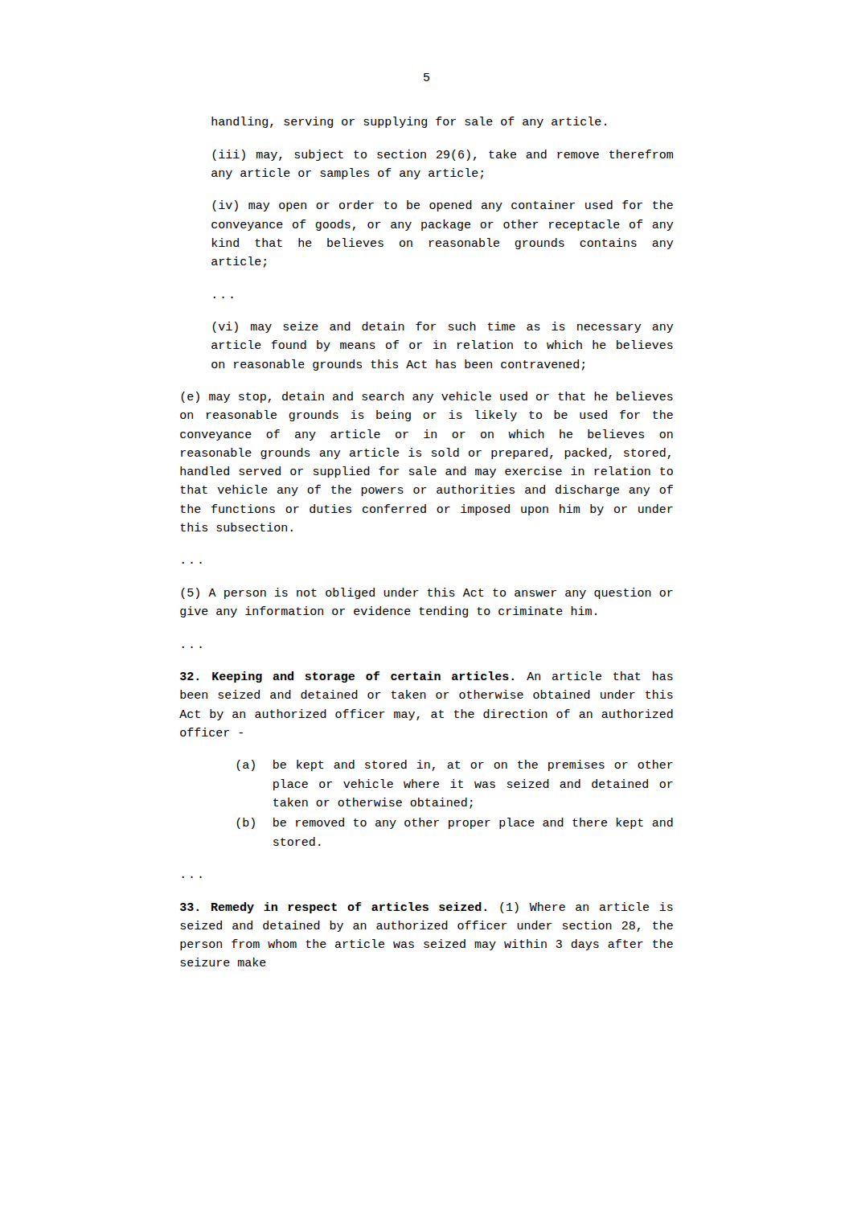5
handling, serving or supplying for sale of any article.
(iii) may, subject to section 29(6), take and remove therefrom any article or samples of any article;
(iv) may open or order to be opened any container used for the conveyance of goods, or any package or other receptacle of any kind that he believes on reasonable grounds contains any article;
...
(vi) may seize and detain for such time as is necessary any article found by means of or in relation to which he believes on reasonable grounds this Act has been contravened;
(e) may stop, detain and search any vehicle used or that he believes on reasonable grounds is being or is likely to be used for the conveyance of any article or in or on which he believes on reasonable grounds any article is sold or prepared, packed, stored, handled served or supplied for sale and may exercise in relation to that vehicle any of the powers or authorities and discharge any of the functions or duties conferred or imposed upon him by or under this subsection.
...
(5) A person is not obliged under this Act to answer any question or give any information or evidence tending to criminate him.
...
32. Keeping and storage of certain articles. An article that has been seized and detained or taken or otherwise obtained under this Act by an authorized officer may, at the direction of an authorized officer -
(a) be kept and stored in, at or on the premises or other place or vehicle where it was seized and detained or taken or otherwise obtained;
(b) be removed to any other proper place and there kept and stored.
...
33. Remedy in respect of articles seized. (1) Where an article is seized and detained by an authorized officer under section 28, the person from whom the article was seized may within 3 days after the seizure make